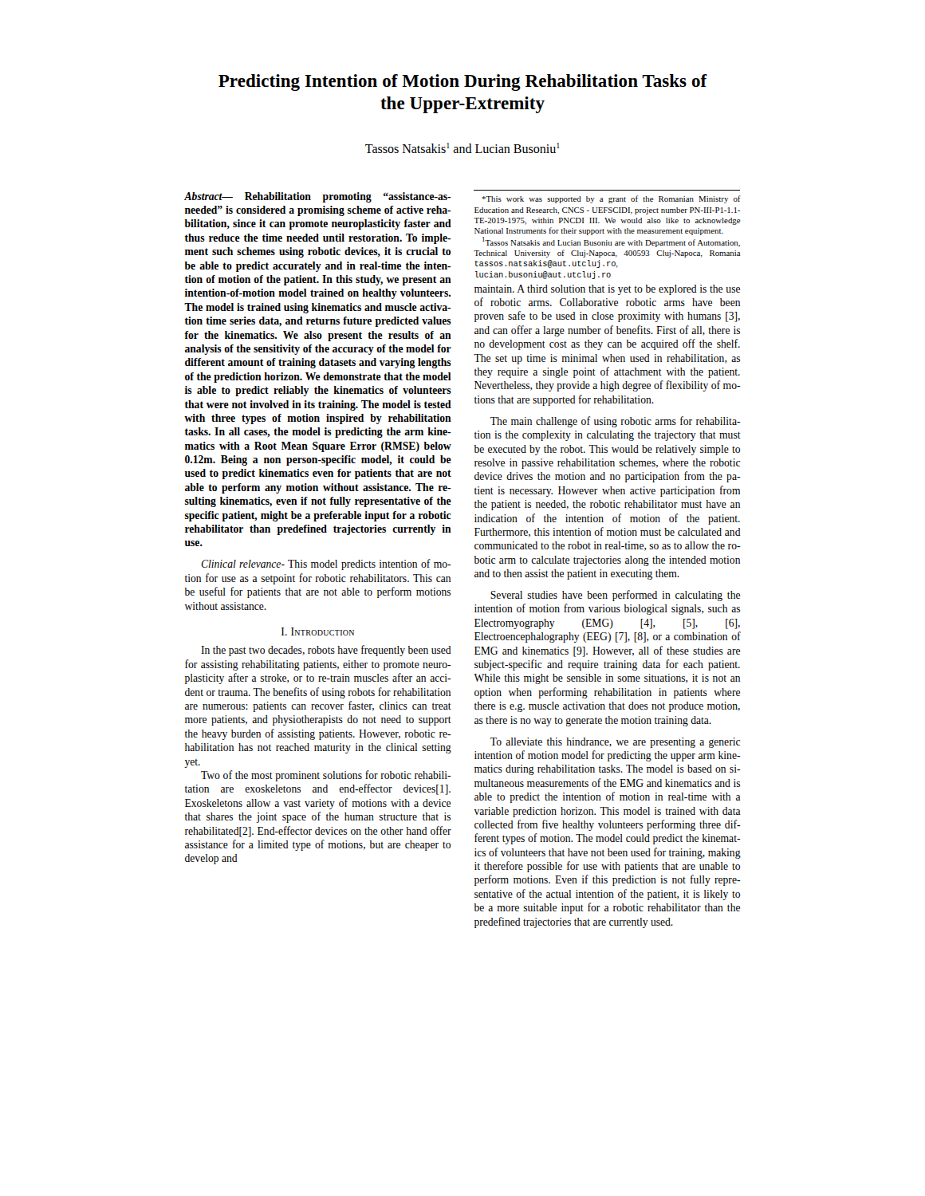Predicting Intention of Motion During Rehabilitation Tasks of the Upper-Extremity
Tassos Natsakis1 and Lucian Busoniu1
Abstract— Rehabilitation promoting “assistance-as-needed” is considered a promising scheme of active rehabilitation, since it can promote neuroplasticity faster and thus reduce the time needed until restoration. To implement such schemes using robotic devices, it is crucial to be able to predict accurately and in real-time the intention of motion of the patient. In this study, we present an intention-of-motion model trained on healthy volunteers. The model is trained using kinematics and muscle activation time series data, and returns future predicted values for the kinematics. We also present the results of an analysis of the sensitivity of the accuracy of the model for different amount of training datasets and varying lengths of the prediction horizon. We demonstrate that the model is able to predict reliably the kinematics of volunteers that were not involved in its training. The model is tested with three types of motion inspired by rehabilitation tasks. In all cases, the model is predicting the arm kinematics with a Root Mean Square Error (RMSE) below 0.12m. Being a non person-specific model, it could be used to predict kinematics even for patients that are not able to perform any motion without assistance. The resulting kinematics, even if not fully representative of the specific patient, might be a preferable input for a robotic rehabilitator than predefined trajectories currently in use.
Clinical relevance- This model predicts intention of motion for use as a setpoint for robotic rehabilitators. This can be useful for patients that are not able to perform motions without assistance.
I. Introduction
In the past two decades, robots have frequently been used for assisting rehabilitating patients, either to promote neuroplasticity after a stroke, or to re-train muscles after an accident or trauma. The benefits of using robots for rehabilitation are numerous: patients can recover faster, clinics can treat more patients, and physiotherapists do not need to support the heavy burden of assisting patients. However, robotic rehabilitation has not reached maturity in the clinical setting yet.
Two of the most prominent solutions for robotic rehabilitation are exoskeletons and end-effector devices[1]. Exoskeletons allow a vast variety of motions with a device that shares the joint space of the human structure that is rehabilitated[2]. End-effector devices on the other hand offer assistance for a limited type of motions, but are cheaper to develop and
*This work was supported by a grant of the Romanian Ministry of Education and Research, CNCS - UEFSCIDI, project number PN-III-P1-1.1-TE-2019-1975, within PNCDI III. We would also like to acknowledge National Instruments for their support with the measurement equipment.
1Tassos Natsakis and Lucian Busoniu are with Department of Automation, Technical University of Cluj-Napoca, 400593 Cluj-Napoca, Romania tassos.natsakis@aut.utcluj.ro, lucian.busoniu@aut.utcluj.ro
maintain. A third solution that is yet to be explored is the use of robotic arms. Collaborative robotic arms have been proven safe to be used in close proximity with humans [3], and can offer a large number of benefits. First of all, there is no development cost as they can be acquired off the shelf. The set up time is minimal when used in rehabilitation, as they require a single point of attachment with the patient. Nevertheless, they provide a high degree of flexibility of motions that are supported for rehabilitation.
The main challenge of using robotic arms for rehabilitation is the complexity in calculating the trajectory that must be executed by the robot. This would be relatively simple to resolve in passive rehabilitation schemes, where the robotic device drives the motion and no participation from the patient is necessary. However when active participation from the patient is needed, the robotic rehabilitator must have an indication of the intention of motion of the patient. Furthermore, this intention of motion must be calculated and communicated to the robot in real-time, so as to allow the robotic arm to calculate trajectories along the intended motion and to then assist the patient in executing them.
Several studies have been performed in calculating the intention of motion from various biological signals, such as Electromyography (EMG) [4], [5], [6], Electroencephalography (EEG) [7], [8], or a combination of EMG and kinematics [9]. However, all of these studies are subject-specific and require training data for each patient. While this might be sensible in some situations, it is not an option when performing rehabilitation in patients where there is e.g. muscle activation that does not produce motion, as there is no way to generate the motion training data.
To alleviate this hindrance, we are presenting a generic intention of motion model for predicting the upper arm kinematics during rehabilitation tasks. The model is based on simultaneous measurements of the EMG and kinematics and is able to predict the intention of motion in real-time with a variable prediction horizon. This model is trained with data collected from five healthy volunteers performing three different types of motion. The model could predict the kinematics of volunteers that have not been used for training, making it therefore possible for use with patients that are unable to perform motions. Even if this prediction is not fully representative of the actual intention of the patient, it is likely to be a more suitable input for a robotic rehabilitator than the predefined trajectories that are currently used.